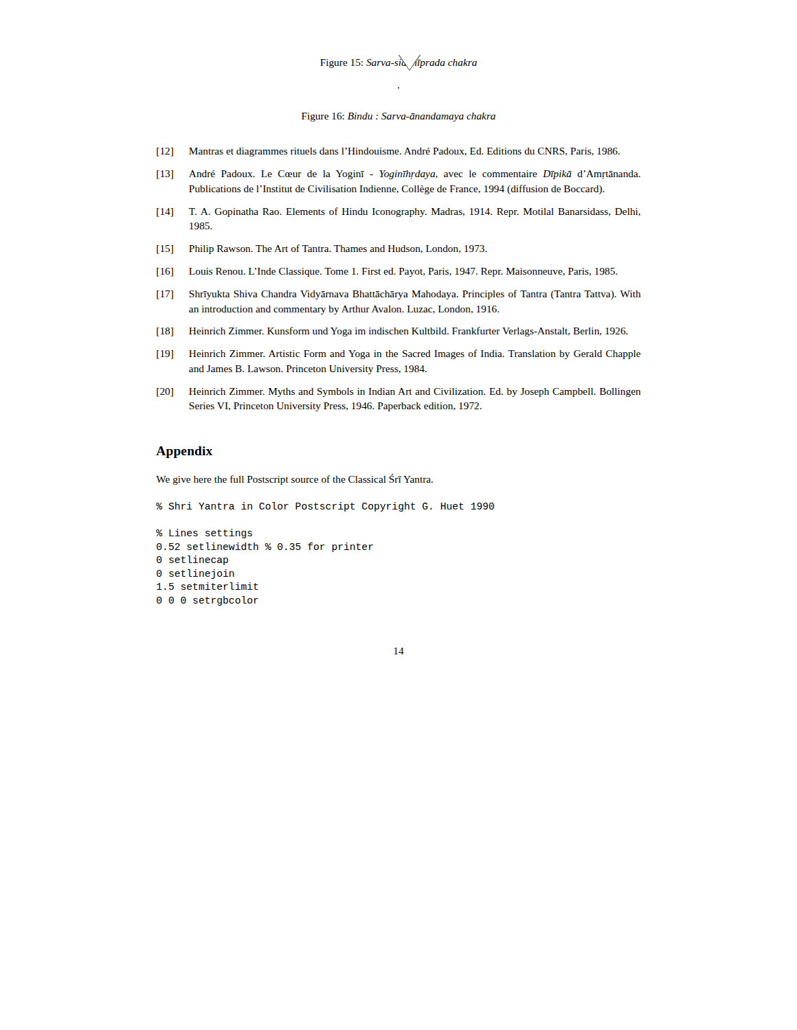Figure 15: Sarva-siddhīprada chakra
Figure 16: Bindu : Sarva-ānandamaya chakra
[12] Mantras et diagrammes rituels dans l’Hindouisme. André Padoux, Ed. Editions du CNRS, Paris, 1986.
[13] André Padoux. Le Cœur de la Yoginī - Yoginīhṛdaya, avec le commentaire Dīpikā d’Amṛtānanda. Publications de l’Institut de Civilisation Indienne, Collège de France, 1994 (diffusion de Boccard).
[14] T. A. Gopinatha Rao. Elements of Hindu Iconography. Madras, 1914. Repr. Motilal Banarsidass, Delhi, 1985.
[15] Philip Rawson. The Art of Tantra. Thames and Hudson, London, 1973.
[16] Louis Renou. L’Inde Classique. Tome 1. First ed. Payot, Paris, 1947. Repr. Maisonneuve, Paris, 1985.
[17] Shrīyukta Shiva Chandra Vidyārnava Bhattāchārya Mahodaya. Principles of Tantra (Tantra Tattva). With an introduction and commentary by Arthur Avalon. Luzac, London, 1916.
[18] Heinrich Zimmer. Kunsform und Yoga im indischen Kultbild. Frankfurter Verlags-Anstalt, Berlin, 1926.
[19] Heinrich Zimmer. Artistic Form and Yoga in the Sacred Images of India. Translation by Gerald Chapple and James B. Lawson. Princeton University Press, 1984.
[20] Heinrich Zimmer. Myths and Symbols in Indian Art and Civilization. Ed. by Joseph Campbell. Bollingen Series VI, Princeton University Press, 1946. Paperback edition, 1972.
Appendix
We give here the full Postscript source of the Classical Śrī Yantra.
% Shri Yantra in Color Postscript Copyright G. Huet 1990

% Lines settings
0.52 setlinewidth % 0.35 for printer
0 setlinecap
0 setlinejoin
1.5 setmiterlimit
0 0 0 setrgbcolor
14